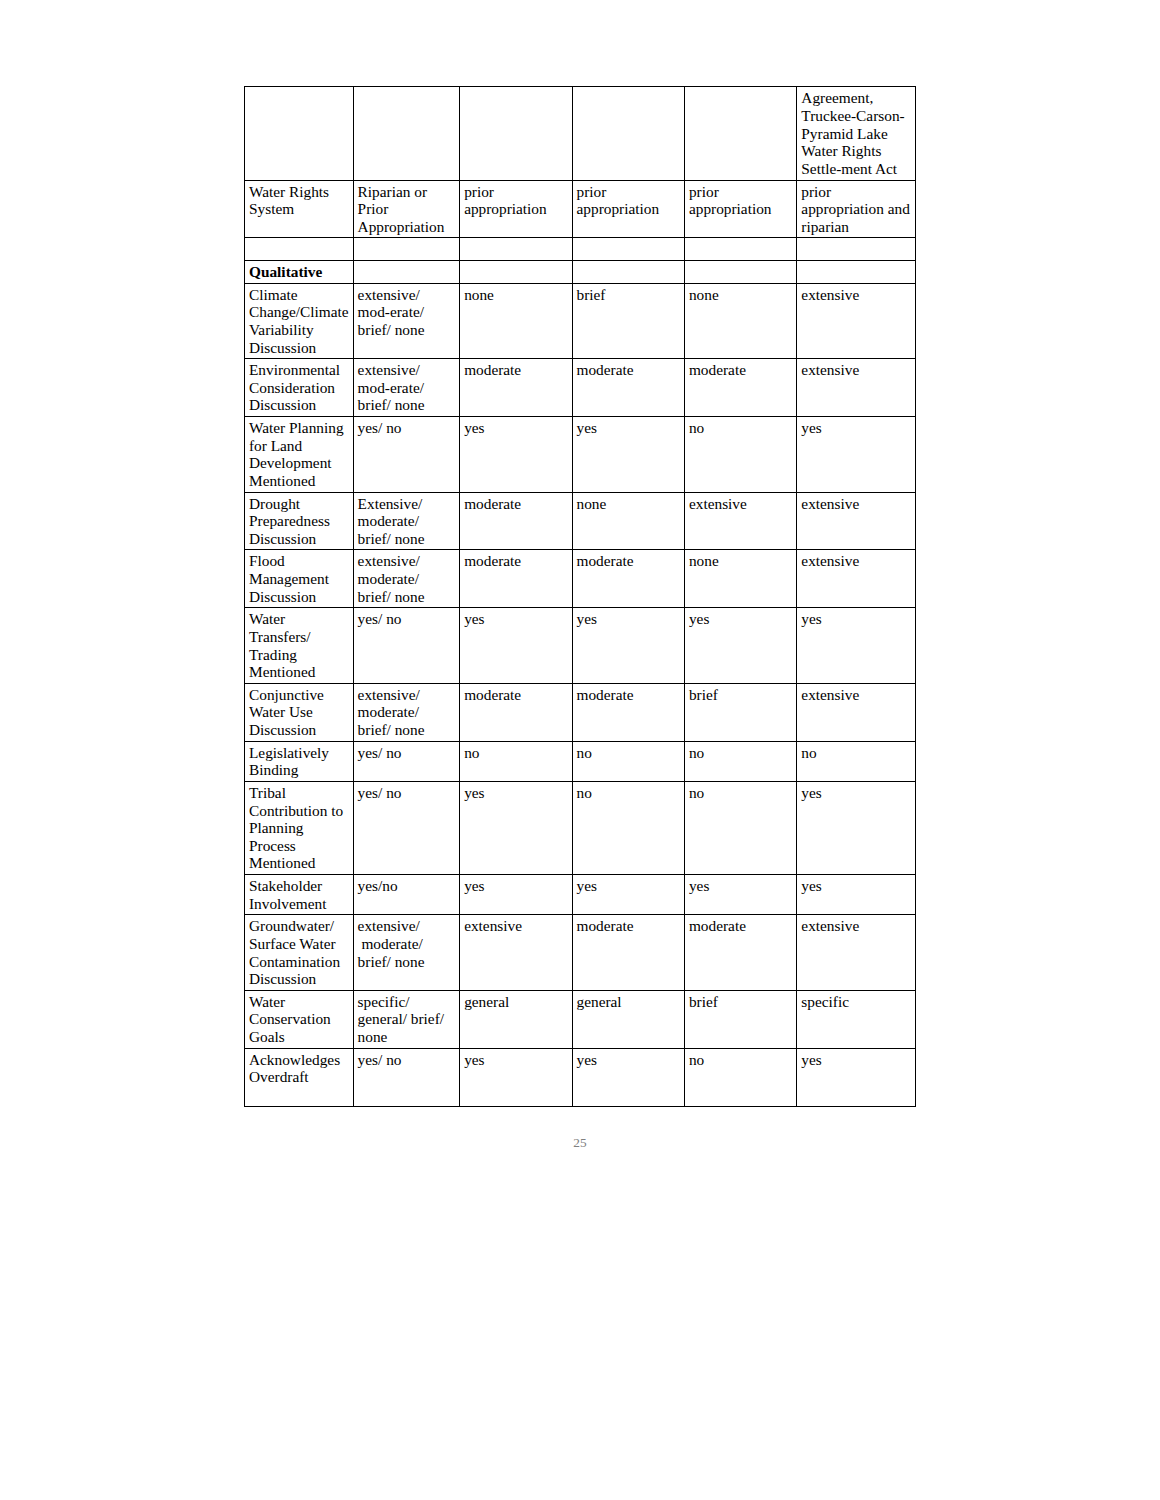| | | | | | Agreement, Truckee-Carson-Pyramid Lake Water Rights Settle-ment Act |
| Water Rights System | Riparian or Prior Appropriation | prior appropriation | prior appropriation | prior appropriation | prior appropriation and riparian |
| Qualitative | | | | | |
| Climate Change/Climate Variability Discussion | extensive/ mod-erate/ brief/ none | none | brief | none | extensive |
| Environmental Consideration Discussion | extensive/ mod-erate/ brief/ none | moderate | moderate | moderate | extensive |
| Water Planning for Land Development Mentioned | yes/ no | yes | yes | no | yes |
| Drought Preparedness Discussion | Extensive/ moderate/ brief/ none | moderate | none | extensive | extensive |
| Flood Management Discussion | extensive/ moderate/ brief/ none | moderate | moderate | none | extensive |
| Water Transfers/ Trading Mentioned | yes/ no | yes | yes | yes | yes |
| Conjunctive Water Use Discussion | extensive/ moderate/ brief/ none | moderate | moderate | brief | extensive |
| Legislatively Binding | yes/ no | no | no | no | no |
| Tribal Contribution to Planning Process Mentioned | yes/ no | yes | no | no | yes |
| Stakeholder Involvement | yes/no | yes | yes | yes | yes |
| Groundwater/ Surface Water Contamination Discussion | extensive/ moderate/ brief/ none | extensive | moderate | moderate | extensive |
| Water Conservation Goals | specific/ general/ brief/ none | general | general | brief | specific |
| Acknowledges Overdraft | yes/ no | yes | yes | no | yes |
25